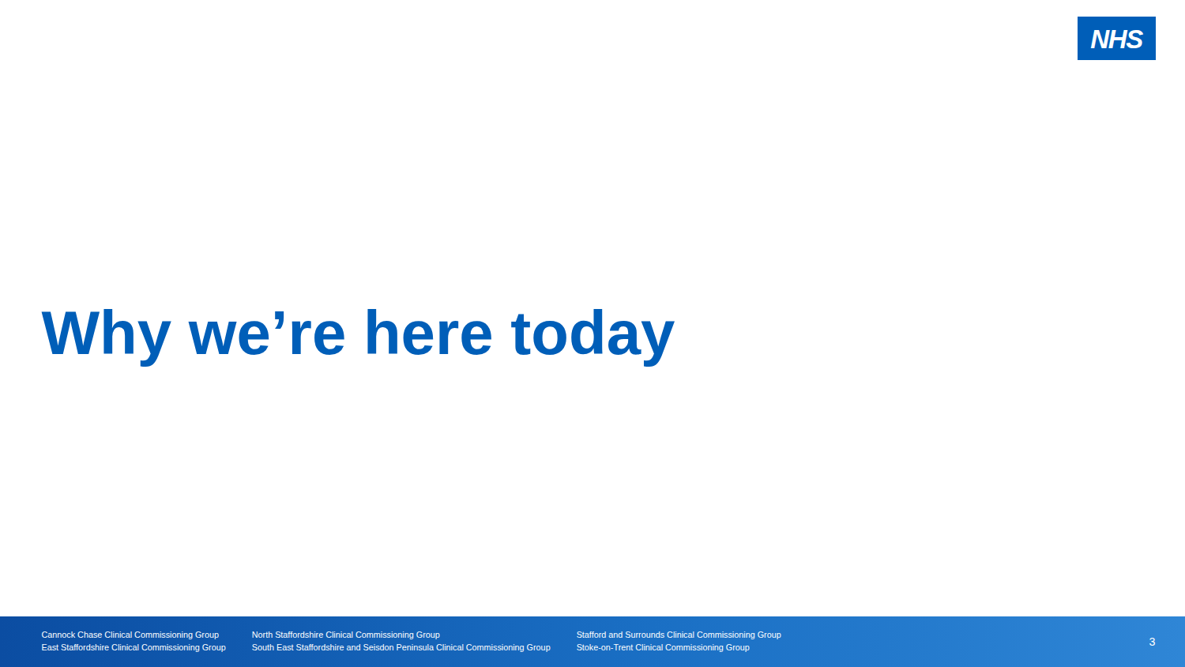NHS
Why we’re here today
Cannock Chase Clinical Commissioning Group
East Staffordshire Clinical Commissioning Group
North Staffordshire Clinical Commissioning Group
South East Staffordshire and Seisdon Peninsula Clinical Commissioning Group
Stafford and Surrounds Clinical Commissioning Group
Stoke-on-Trent Clinical Commissioning Group
3